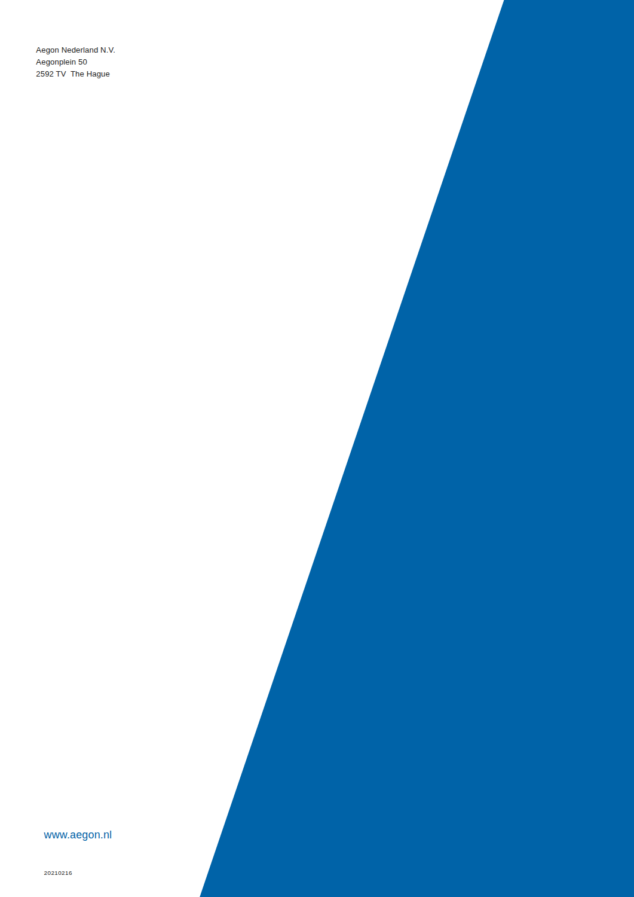Aegon Nederland N.V.
Aegonplein 50
2592 TV The Hague
www.aegon.nl
20210216